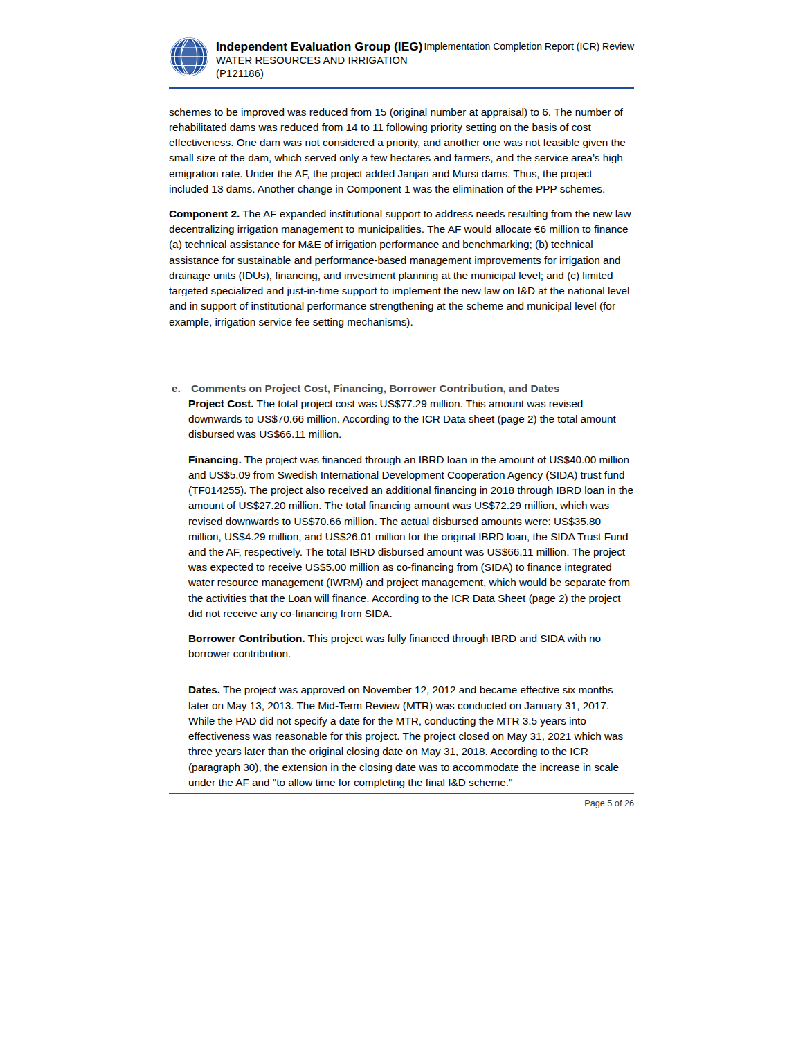Independent Evaluation Group (IEG)
WATER RESOURCES AND IRRIGATION (P121186)
Implementation Completion Report (ICR) Review
schemes to be improved was reduced from 15 (original number at appraisal) to 6. The number of rehabilitated dams was reduced from 14 to 11 following priority setting on the basis of cost effectiveness. One dam was not considered a priority, and another one was not feasible given the small size of the dam, which served only a few hectares and farmers, and the service area’s high emigration rate. Under the AF, the project added Janjari and Mursi dams. Thus, the project included 13 dams. Another change in Component 1 was the elimination of the PPP schemes.
Component 2. The AF expanded institutional support to address needs resulting from the new law decentralizing irrigation management to municipalities. The AF would allocate €6 million to finance (a) technical assistance for M&E of irrigation performance and benchmarking; (b) technical assistance for sustainable and performance-based management improvements for irrigation and drainage units (IDUs), financing, and investment planning at the municipal level; and (c) limited targeted specialized and just-in-time support to implement the new law on I&D at the national level and in support of institutional performance strengthening at the scheme and municipal level (for example, irrigation service fee setting mechanisms).
e.
Comments on Project Cost, Financing, Borrower Contribution, and Dates
Project Cost. The total project cost was US$77.29 million. This amount was revised downwards to US$70.66 million. According to the ICR Data sheet (page 2) the total amount disbursed was US$66.11 million.
Financing. The project was financed through an IBRD loan in the amount of US$40.00 million and US$5.09 from Swedish International Development Cooperation Agency (SIDA) trust fund (TF014255). The project also received an additional financing in 2018 through IBRD loan in the amount of US$27.20 million. The total financing amount was US$72.29 million, which was revised downwards to US$70.66 million. The actual disbursed amounts were: US$35.80 million, US$4.29 million, and US$26.01 million for the original IBRD loan, the SIDA Trust Fund and the AF, respectively. The total IBRD disbursed amount was US$66.11 million. The project was expected to receive US$5.00 million as co-financing from (SIDA) to finance integrated water resource management (IWRM) and project management, which would be separate from the activities that the Loan will finance. According to the ICR Data Sheet (page 2) the project did not receive any co-financing from SIDA.
Borrower Contribution. This project was fully financed through IBRD and SIDA with no borrower contribution.
Dates. The project was approved on November 12, 2012 and became effective six months later on May 13, 2013. The Mid-Term Review (MTR) was conducted on January 31, 2017. While the PAD did not specify a date for the MTR, conducting the MTR 3.5 years into effectiveness was reasonable for this project. The project closed on May 31, 2021 which was three years later than the original closing date on May 31, 2018. According to the ICR (paragraph 30), the extension in the closing date was to accommodate the increase in scale under the AF and "to allow time for completing the final I&D scheme."
Page 5 of 26